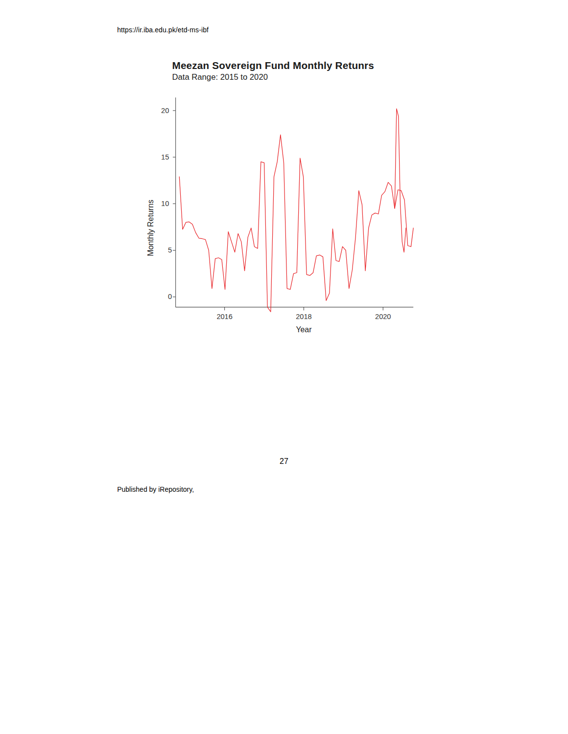https://ir.iba.edu.pk/etd-ms-ibf
Meezan Sovereign Fund Monthly Retunrs
Data Range: 2015 to 2020
20 15 10 5 0 Monthly Returns 2016 2018 2020 Year
27
Published by iRepository,